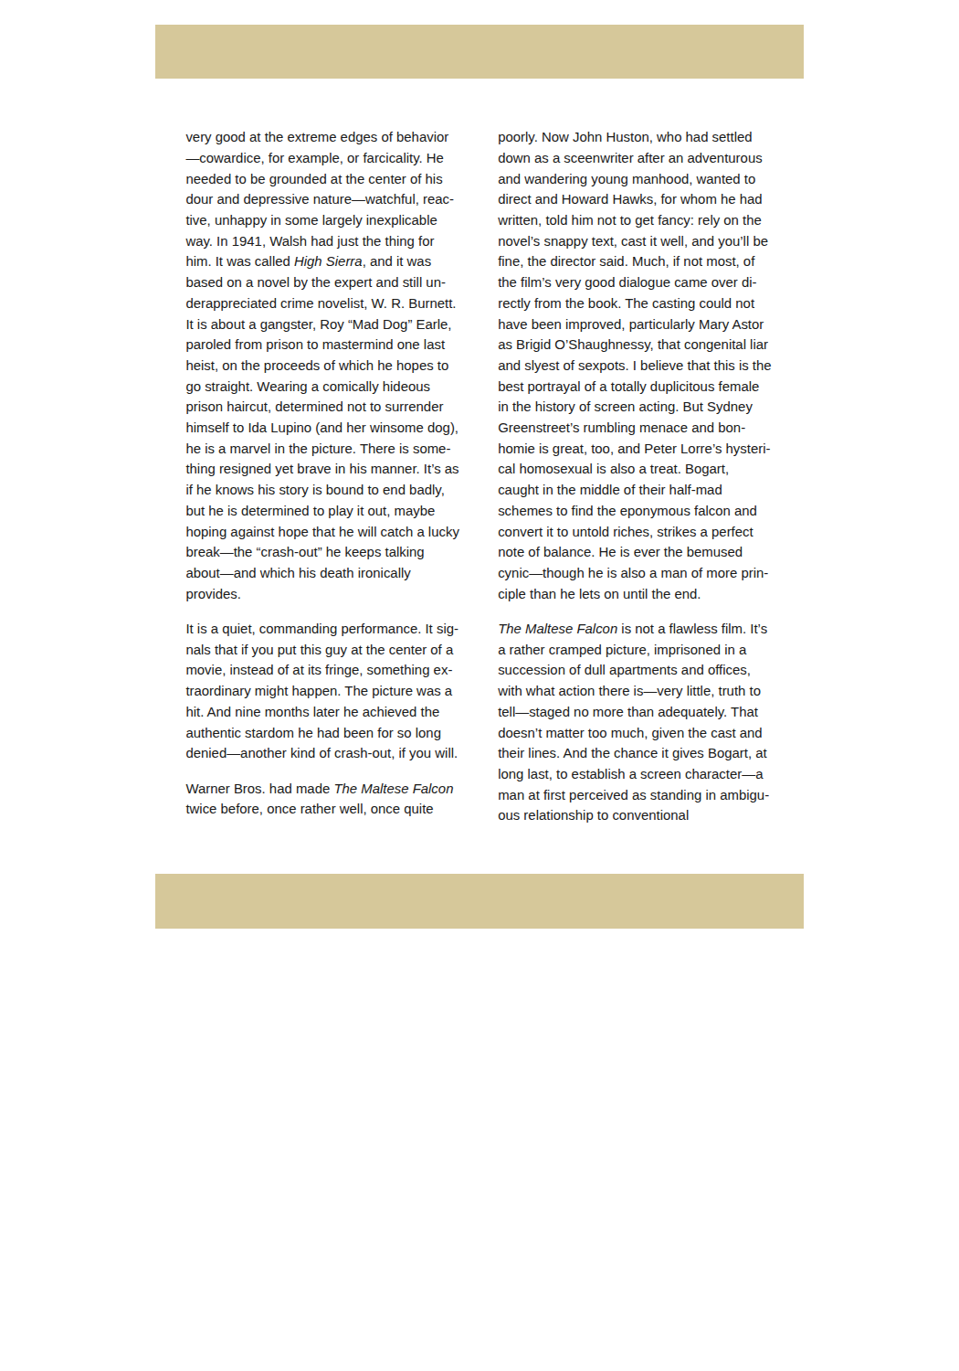very good at the extreme edges of behavior—cowardice, for example, or farcicality. He needed to be grounded at the center of his dour and depressive nature—watchful, reactive, unhappy in some largely inexplicable way. In 1941, Walsh had just the thing for him. It was called High Sierra, and it was based on a novel by the expert and still underappreciated crime novelist, W. R. Burnett. It is about a gangster, Roy “Mad Dog” Earle, paroled from prison to mastermind one last heist, on the proceeds of which he hopes to go straight. Wearing a comically hideous prison haircut, determined not to surrender himself to Ida Lupino (and her winsome dog), he is a marvel in the picture. There is something resigned yet brave in his manner. It’s as if he knows his story is bound to end badly, but he is determined to play it out, maybe hoping against hope that he will catch a lucky break—the “crash-out” he keeps talking about—and which his death ironically provides.
It is a quiet, commanding performance. It signals that if you put this guy at the center of a movie, instead of at its fringe, something extraordinary might happen. The picture was a hit. And nine months later he achieved the authentic stardom he had been for so long denied—another kind of crash-out, if you will.
Warner Bros. had made The Maltese Falcon twice before, once rather well, once quite poorly. Now John Huston, who had settled down as a sceenwriter after an adventurous and wandering young manhood, wanted to direct and Howard Hawks, for whom he had written, told him not to get fancy: rely on the novel’s snappy text, cast it well, and you’ll be fine, the director said. Much, if not most, of the film’s very good dialogue came over directly from the book. The casting could not have been improved, particularly Mary Astor as Brigid O’Shaughnessy, that congenital liar and slyest of sexpots. I believe that this is the best portrayal of a totally duplicitous female in the history of screen acting. But Sydney Greenstreet’s rumbling menace and bonhomie is great, too, and Peter Lorre’s hysterical homosexual is also a treat. Bogart, caught in the middle of their half-mad schemes to find the eponymous falcon and convert it to untold riches, strikes a perfect note of balance. He is ever the bemused cynic—though he is also a man of more principle than he lets on until the end.
The Maltese Falcon is not a flawless film. It’s a rather cramped picture, imprisoned in a succession of dull apartments and offices, with what action there is—very little, truth to tell—staged no more than adequately. That doesn’t matter too much, given the cast and their lines. And the chance it gives Bogart, at long last, to establish a screen character—a man at first perceived as standing in ambiguous relationship to conventional